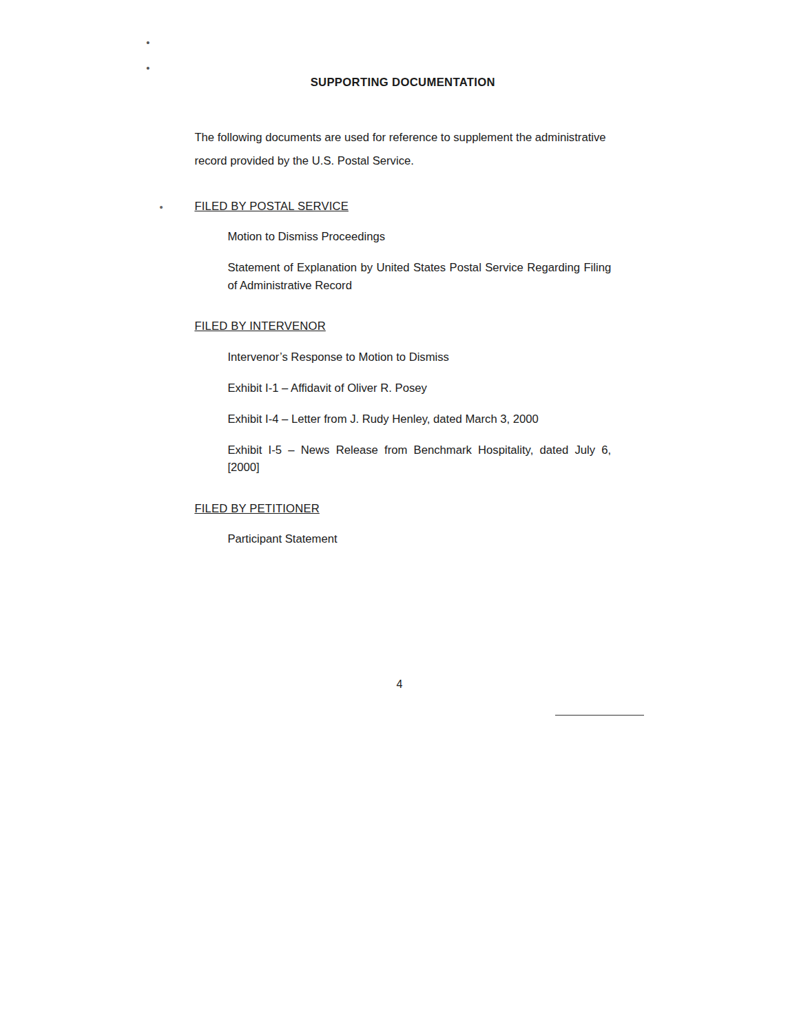•
•
•
SUPPORTING DOCUMENTATION
The following documents are used for reference to supplement the administrative record provided by the U.S. Postal Service.
FILED BY POSTAL SERVICE
Motion to Dismiss Proceedings
Statement of Explanation by United States Postal Service Regarding Filing of Administrative Record
FILED BY INTERVENOR
Intervenor’s Response to Motion to Dismiss
Exhibit I-1 – Affidavit of Oliver R. Posey
Exhibit I-4 – Letter from J. Rudy Henley, dated March 3, 2000
Exhibit I-5 – News Release from Benchmark Hospitality, dated July 6, [2000]
FILED BY PETITIONER
Participant Statement
4